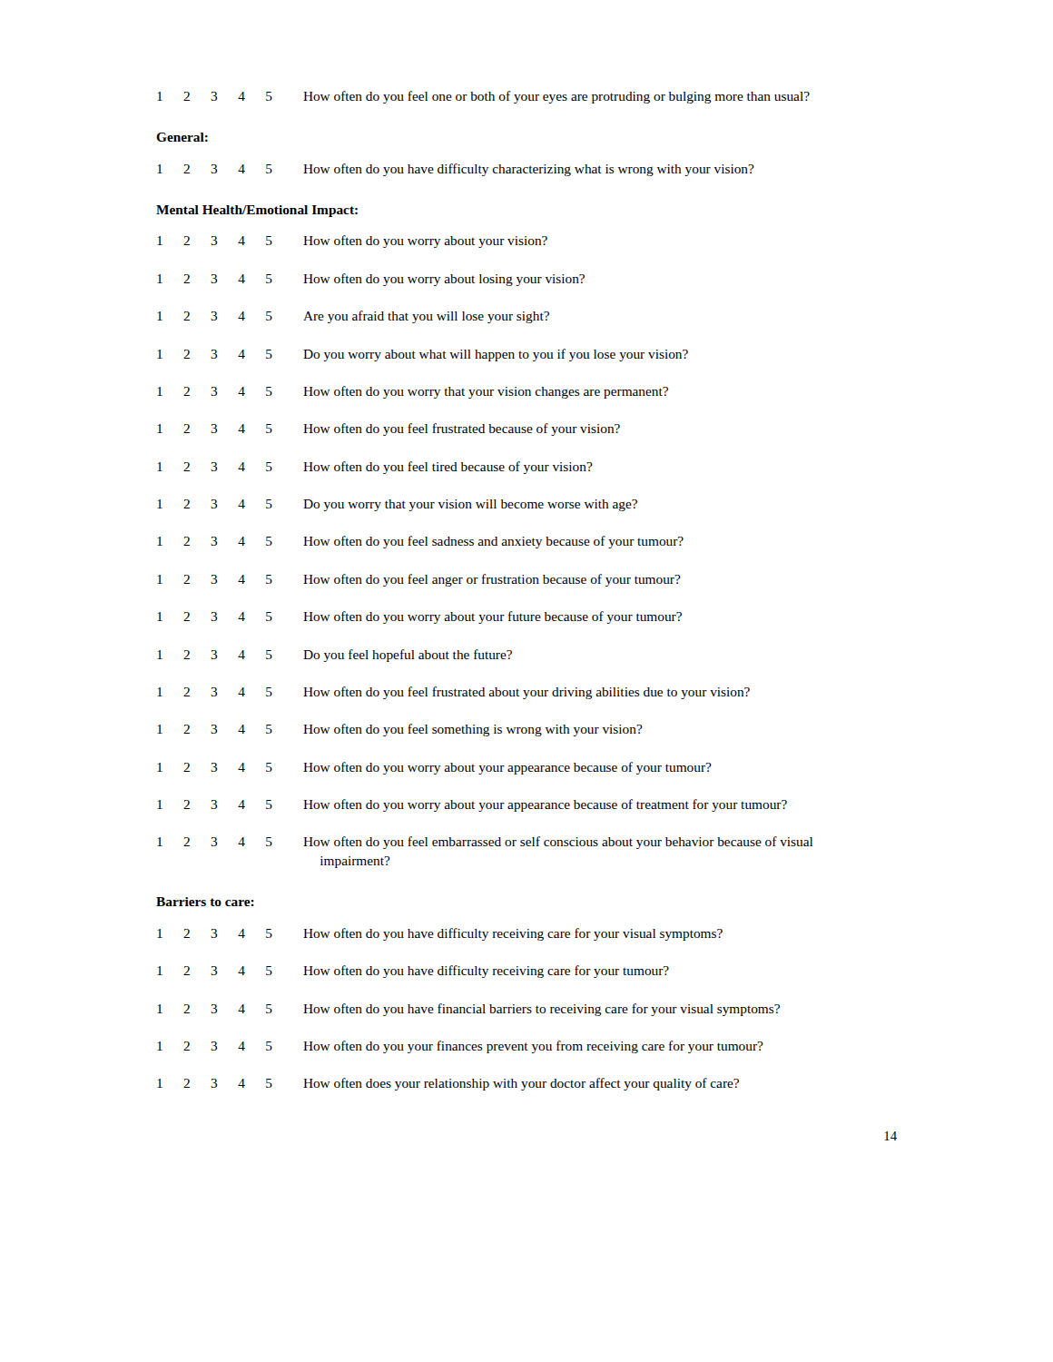1 2 3 4 5 How often do you feel one or both of your eyes are protruding or bulging more than usual?
General:
1 2 3 4 5 How often do you have difficulty characterizing what is wrong with your vision?
Mental Health/Emotional Impact:
1 2 3 4 5 How often do you worry about your vision?
1 2 3 4 5 How often do you worry about losing your vision?
1 2 3 4 5 Are you afraid that you will lose your sight?
1 2 3 4 5 Do you worry about what will happen to you if you lose your vision?
1 2 3 4 5 How often do you worry that your vision changes are permanent?
1 2 3 4 5 How often do you feel frustrated because of your vision?
1 2 3 4 5 How often do you feel tired because of your vision?
1 2 3 4 5 Do you worry that your vision will become worse with age?
1 2 3 4 5 How often do you feel sadness and anxiety because of your tumour?
1 2 3 4 5 How often do you feel anger or frustration because of your tumour?
1 2 3 4 5 How often do you worry about your future because of your tumour?
1 2 3 4 5 Do you feel hopeful about the future?
1 2 3 4 5 How often do you feel frustrated about your driving abilities due to your vision?
1 2 3 4 5 How often do you feel something is wrong with your vision?
1 2 3 4 5 How often do you worry about your appearance because of your tumour?
1 2 3 4 5 How often do you worry about your appearance because of treatment for your tumour?
1 2 3 4 5 How often do you feel embarrassed or self conscious about your behavior because of visualimpairment?
Barriers to care:
1 2 3 4 5 How often do you have difficulty receiving care for your visual symptoms?
1 2 3 4 5 How often do you have difficulty receiving care for your tumour?
1 2 3 4 5 How often do you have financial barriers to receiving care for your visual symptoms?
1 2 3 4 5 How often do you your finances prevent you from receiving care for your tumour?
1 2 3 4 5 How often does your relationship with your doctor affect your quality of care?
14